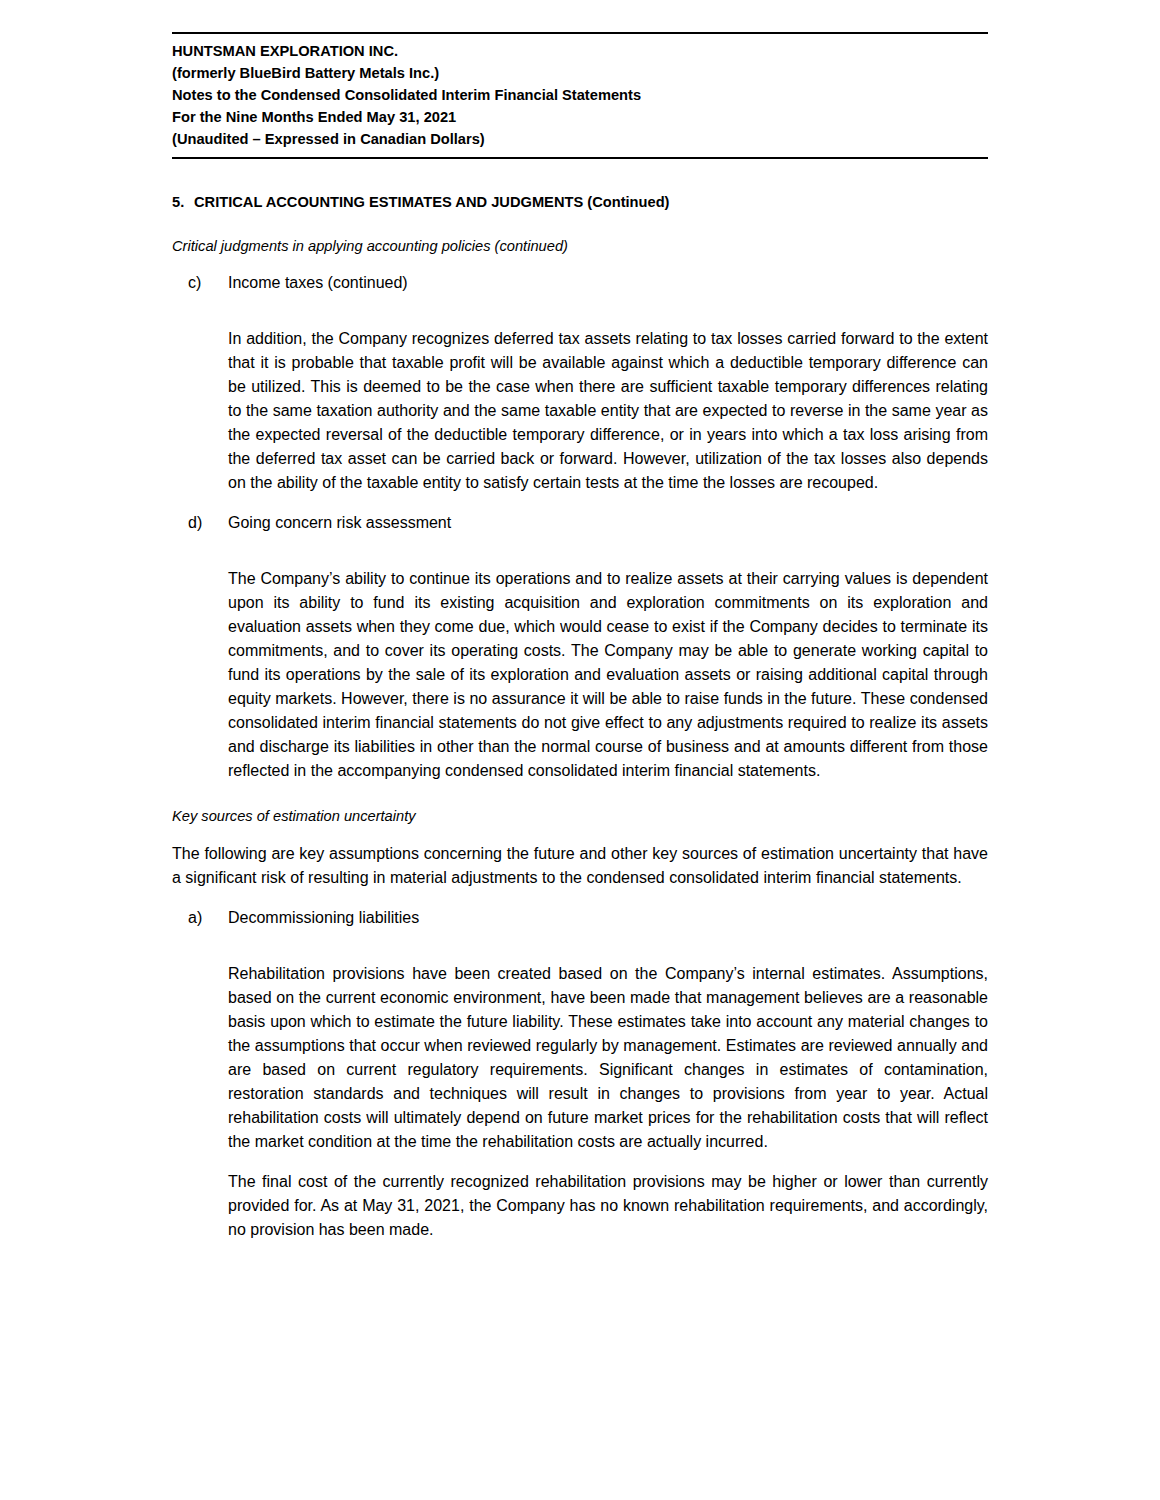HUNTSMAN EXPLORATION INC.
(formerly BlueBird Battery Metals Inc.)
Notes to the Condensed Consolidated Interim Financial Statements
For the Nine Months Ended May 31, 2021
(Unaudited – Expressed in Canadian Dollars)
5. CRITICAL ACCOUNTING ESTIMATES AND JUDGMENTS (Continued)
Critical judgments in applying accounting policies (continued)
c)
Income taxes (continued)
In addition, the Company recognizes deferred tax assets relating to tax losses carried forward to the extent that it is probable that taxable profit will be available against which a deductible temporary difference can be utilized. This is deemed to be the case when there are sufficient taxable temporary differences relating to the same taxation authority and the same taxable entity that are expected to reverse in the same year as the expected reversal of the deductible temporary difference, or in years into which a tax loss arising from the deferred tax asset can be carried back or forward. However, utilization of the tax losses also depends on the ability of the taxable entity to satisfy certain tests at the time the losses are recouped.
d)
Going concern risk assessment
The Company’s ability to continue its operations and to realize assets at their carrying values is dependent upon its ability to fund its existing acquisition and exploration commitments on its exploration and evaluation assets when they come due, which would cease to exist if the Company decides to terminate its commitments, and to cover its operating costs. The Company may be able to generate working capital to fund its operations by the sale of its exploration and evaluation assets or raising additional capital through equity markets. However, there is no assurance it will be able to raise funds in the future. These condensed consolidated interim financial statements do not give effect to any adjustments required to realize its assets and discharge its liabilities in other than the normal course of business and at amounts different from those reflected in the accompanying condensed consolidated interim financial statements.
Key sources of estimation uncertainty
The following are key assumptions concerning the future and other key sources of estimation uncertainty that have a significant risk of resulting in material adjustments to the condensed consolidated interim financial statements.
a)
Decommissioning liabilities
Rehabilitation provisions have been created based on the Company’s internal estimates. Assumptions, based on the current economic environment, have been made that management believes are a reasonable basis upon which to estimate the future liability. These estimates take into account any material changes to the assumptions that occur when reviewed regularly by management. Estimates are reviewed annually and are based on current regulatory requirements. Significant changes in estimates of contamination, restoration standards and techniques will result in changes to provisions from year to year. Actual rehabilitation costs will ultimately depend on future market prices for the rehabilitation costs that will reflect the market condition at the time the rehabilitation costs are actually incurred.
The final cost of the currently recognized rehabilitation provisions may be higher or lower than currently provided for. As at May 31, 2021, the Company has no known rehabilitation requirements, and accordingly, no provision has been made.